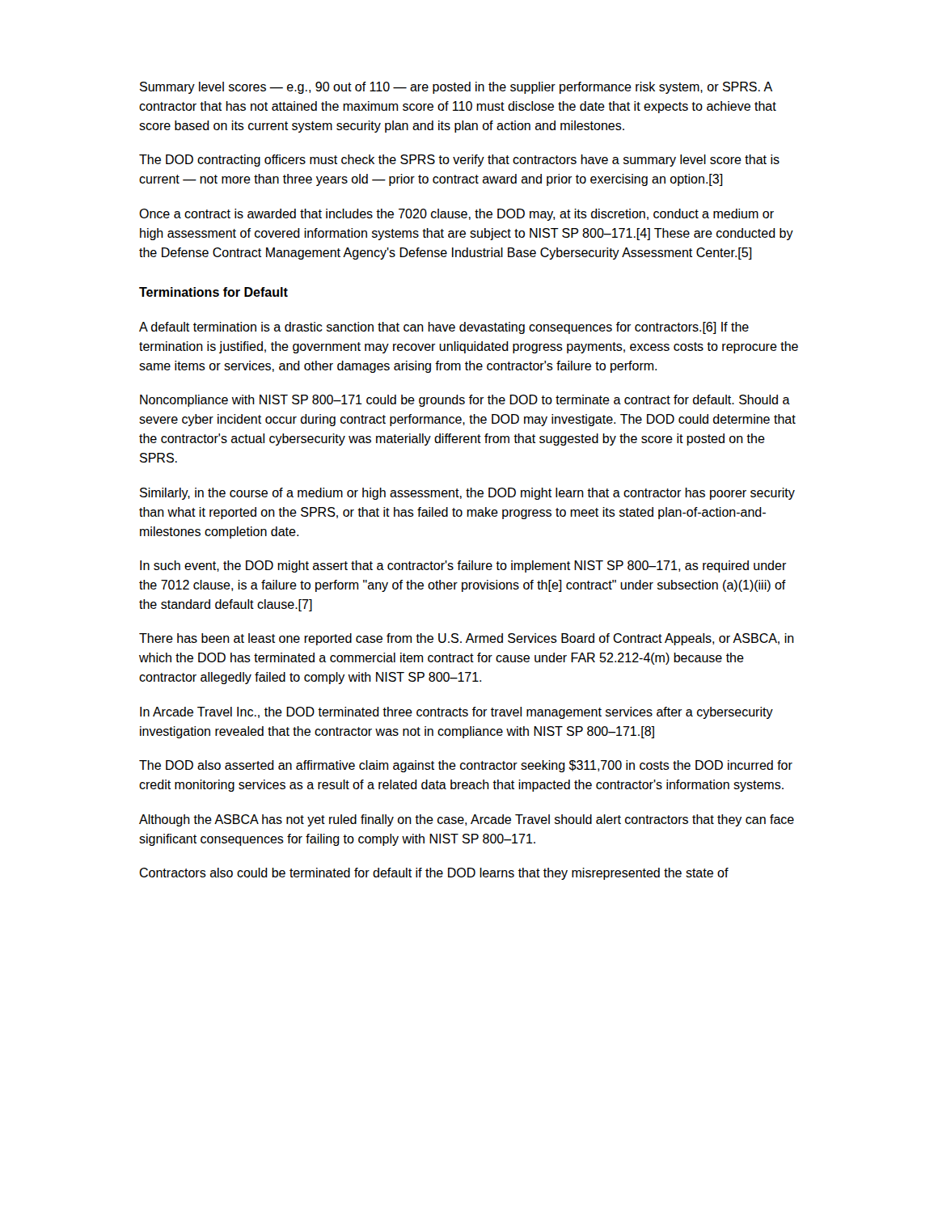Summary level scores — e.g., 90 out of 110 — are posted in the supplier performance risk system, or SPRS. A contractor that has not attained the maximum score of 110 must disclose the date that it expects to achieve that score based on its current system security plan and its plan of action and milestones.
The DOD contracting officers must check the SPRS to verify that contractors have a summary level score that is current — not more than three years old — prior to contract award and prior to exercising an option.[3]
Once a contract is awarded that includes the 7020 clause, the DOD may, at its discretion, conduct a medium or high assessment of covered information systems that are subject to NIST SP 800–171.[4] These are conducted by the Defense Contract Management Agency's Defense Industrial Base Cybersecurity Assessment Center.[5]
Terminations for Default
A default termination is a drastic sanction that can have devastating consequences for contractors.[6] If the termination is justified, the government may recover unliquidated progress payments, excess costs to reprocure the same items or services, and other damages arising from the contractor's failure to perform.
Noncompliance with NIST SP 800–171 could be grounds for the DOD to terminate a contract for default. Should a severe cyber incident occur during contract performance, the DOD may investigate. The DOD could determine that the contractor's actual cybersecurity was materially different from that suggested by the score it posted on the SPRS.
Similarly, in the course of a medium or high assessment, the DOD might learn that a contractor has poorer security than what it reported on the SPRS, or that it has failed to make progress to meet its stated plan-of-action-and-milestones completion date.
In such event, the DOD might assert that a contractor's failure to implement NIST SP 800–171, as required under the 7012 clause, is a failure to perform "any of the other provisions of th[e] contract" under subsection (a)(1)(iii) of the standard default clause.[7]
There has been at least one reported case from the U.S. Armed Services Board of Contract Appeals, or ASBCA, in which the DOD has terminated a commercial item contract for cause under FAR 52.212-4(m) because the contractor allegedly failed to comply with NIST SP 800–171.
In Arcade Travel Inc., the DOD terminated three contracts for travel management services after a cybersecurity investigation revealed that the contractor was not in compliance with NIST SP 800–171.[8]
The DOD also asserted an affirmative claim against the contractor seeking $311,700 in costs the DOD incurred for credit monitoring services as a result of a related data breach that impacted the contractor's information systems.
Although the ASBCA has not yet ruled finally on the case, Arcade Travel should alert contractors that they can face significant consequences for failing to comply with NIST SP 800–171.
Contractors also could be terminated for default if the DOD learns that they misrepresented the state of